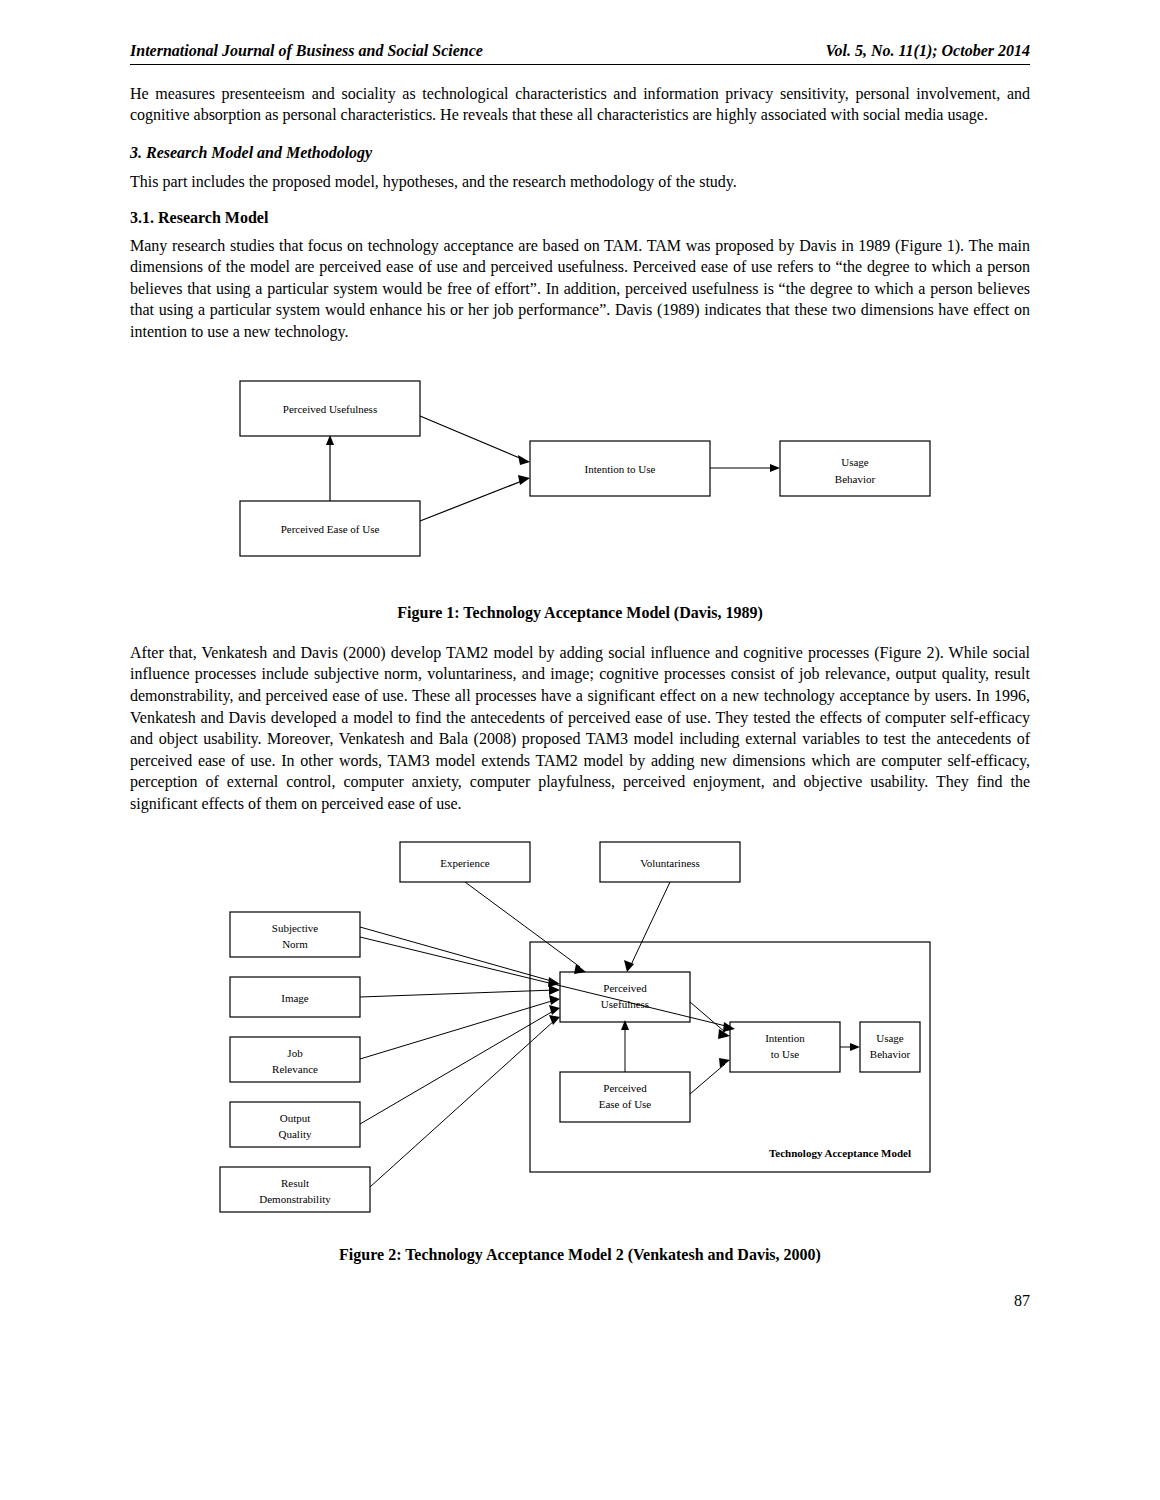International Journal of Business and Social Science
Vol. 5, No. 11(1); October 2014
He measures presenteeism and sociality as technological characteristics and information privacy sensitivity, personal involvement, and cognitive absorption as personal characteristics. He reveals that these all characteristics are highly associated with social media usage.
3. Research Model and Methodology
This part includes the proposed model, hypotheses, and the research methodology of the study.
3.1. Research Model
Many research studies that focus on technology acceptance are based on TAM. TAM was proposed by Davis in 1989 (Figure 1). The main dimensions of the model are perceived ease of use and perceived usefulness. Perceived ease of use refers to “the degree to which a person believes that using a particular system would be free of effort”. In addition, perceived usefulness is “the degree to which a person believes that using a particular system would enhance his or her job performance”. Davis (1989) indicates that these two dimensions have effect on intention to use a new technology.
Perceived Usefulness Perceived Ease of Use Intention to Use Usage Behavior
Figure 1: Technology Acceptance Model (Davis, 1989)
After that, Venkatesh and Davis (2000) develop TAM2 model by adding social influence and cognitive processes (Figure 2). While social influence processes include subjective norm, voluntariness, and image; cognitive processes consist of job relevance, output quality, result demonstrability, and perceived ease of use. These all processes have a significant effect on a new technology acceptance by users. In 1996, Venkatesh and Davis developed a model to find the antecedents of perceived ease of use. They tested the effects of computer self-efficacy and object usability. Moreover, Venkatesh and Bala (2008) proposed TAM3 model including external variables to test the antecedents of perceived ease of use. In other words, TAM3 model extends TAM2 model by adding new dimensions which are computer self-efficacy, perception of external control, computer anxiety, computer playfulness, perceived enjoyment, and objective usability. They find the significant effects of them on perceived ease of use.
Experience Voluntariness Subjective Norm Image Job Relevance Output Quality Result Demonstrability Technology Acceptance Model Perceived Usefulness Perceived Ease of Use Intention to Use Usage Behavior
Figure 2: Technology Acceptance Model 2 (Venkatesh and Davis, 2000)
87